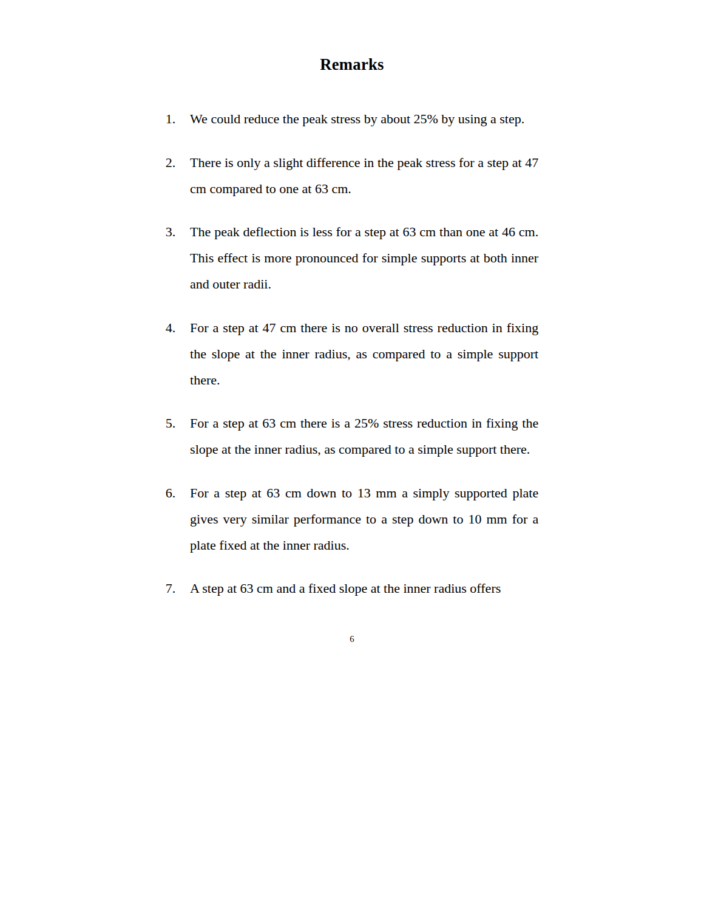Remarks
1. We could reduce the peak stress by about 25% by using a step.
2. There is only a slight difference in the peak stress for a step at 47 cm compared to one at 63 cm.
3. The peak deflection is less for a step at 63 cm than one at 46 cm. This effect is more pronounced for simple supports at both inner and outer radii.
4. For a step at 47 cm there is no overall stress reduction in fixing the slope at the inner radius, as compared to a simple support there.
5. For a step at 63 cm there is a 25% stress reduction in fixing the slope at the inner radius, as compared to a simple support there.
6. For a step at 63 cm down to 13 mm a simply supported plate gives very similar performance to a step down to 10 mm for a plate fixed at the inner radius.
7. A step at 63 cm and a fixed slope at the inner radius offers
6